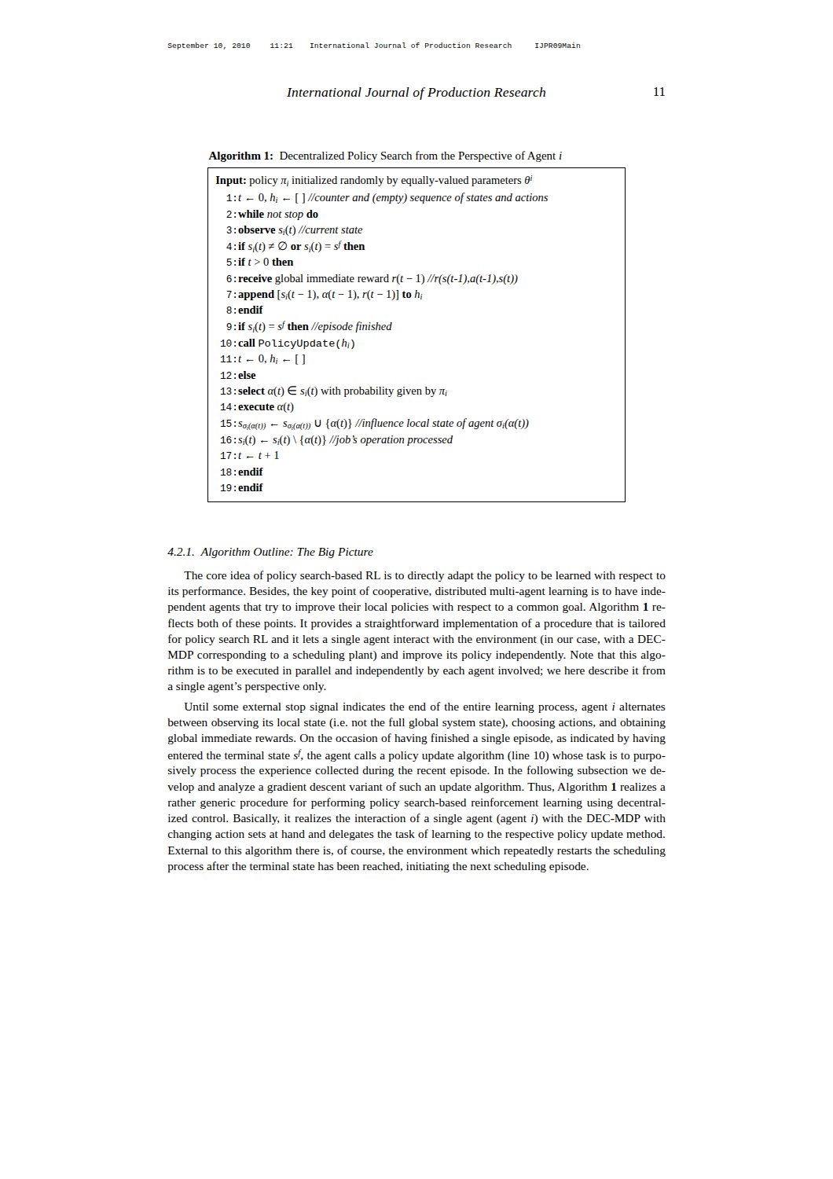September 10, 2010 11:21 International Journal of Production Research IJPR09Main
International Journal of Production Research 11
Algorithm 1: Decentralized Policy Search from the Perspective of Agent i
Input: policy πi initialized randomly by equally-valued parameters θi
| 1: | t ← 0, h i ← [ ] //counter and (empty) sequence of states and actions |
| 2: | while not stop do |
| 3: | observe s i ( t ) //current state |
| 4: | if s i ( t ) ≠ ∅ or s i ( t ) = s f then |
| 5: | if t > 0 then |
| 6: | receive global immediate reward r ( t − 1) //r(s(t-1),a(t-1),s(t)) |
| 7: | append [ s i ( t − 1), α ( t − 1), r ( t − 1)] to h i |
| 8: | endif |
| 9: | if s i ( t ) = s f then //episode finished |
| 10: | call PolicyUpdate( h i ) |
| 11: | t ← 0, h i ← [ ] |
| 12: | else |
| 13: | select α ( t ) ∈ s i ( t ) with probability given by π i |
| 14: | execute α ( t ) |
| 15: | s σ i (α(t)) ← s σ i (α(t)) ∪ { α ( t )} //influence local state of agent σ i (α(t)) |
| 16: | s i ( t ) ← s i ( t ) \ { α ( t )} //job’s operation processed |
| 17: | t ← t + 1 |
| 18: | endif |
| 19: | endif |
4.2.1. Algorithm Outline: The Big Picture
The core idea of policy search-based RL is to directly adapt the policy to be learned with respect to its performance. Besides, the key point of cooperative, distributed multi-agent learning is to have independent agents that try to improve their local policies with respect to a common goal. Algorithm 1 reflects both of these points. It provides a straightforward implementation of a procedure that is tailored for policy search RL and it lets a single agent interact with the environment (in our case, with a DEC-MDP corresponding to a scheduling plant) and improve its policy independently. Note that this algorithm is to be executed in parallel and independently by each agent involved; we here describe it from a single agent’s perspective only.
Until some external stop signal indicates the end of the entire learning process, agent i alternates between observing its local state (i.e. not the full global system state), choosing actions, and obtaining global immediate rewards. On the occasion of having finished a single episode, as indicated by having entered the terminal state sf, the agent calls a policy update algorithm (line 10) whose task is to purposively process the experience collected during the recent episode. In the following subsection we develop and analyze a gradient descent variant of such an update algorithm. Thus, Algorithm 1 realizes a rather generic procedure for performing policy search-based reinforcement learning using decentralized control. Basically, it realizes the interaction of a single agent (agent i) with the DEC-MDP with changing action sets at hand and delegates the task of learning to the respective policy update method. External to this algorithm there is, of course, the environment which repeatedly restarts the scheduling process after the terminal state has been reached, initiating the next scheduling episode.